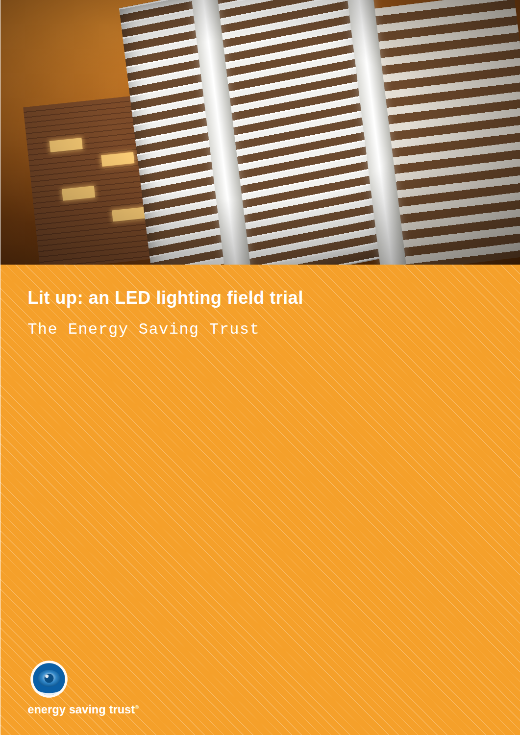Lit up: an LED lighting field trial
The Energy Saving Trust
energy saving trust®